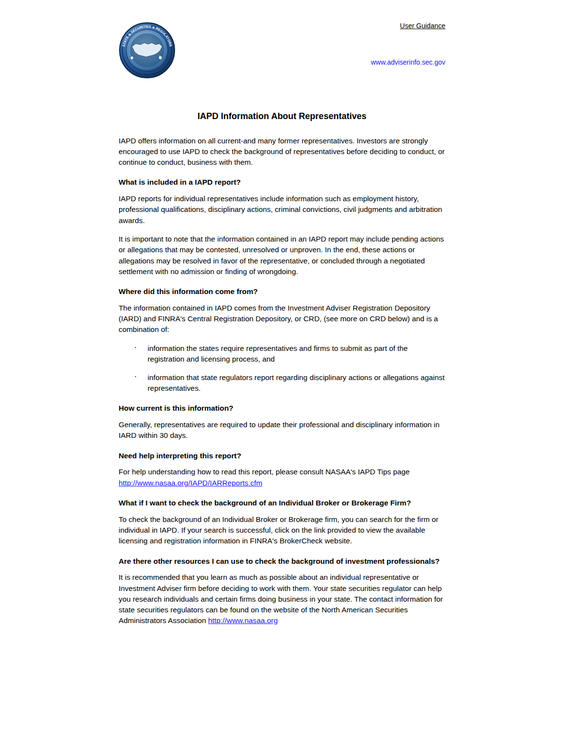User Guidance www.adviserinfo.sec.gov
STATE ★ SECURITIES ★ REGULATORS
IAPD Information About Representatives
IAPD offers information on all current-and many former representatives. Investors are strongly encouraged to use IAPD to check the background of representatives before deciding to conduct, or continue to conduct, business with them.
What is included in a IAPD report?
IAPD reports for individual representatives include information such as employment history, professional qualifications, disciplinary actions, criminal convictions, civil judgments and arbitration awards.
It is important to note that the information contained in an IAPD report may include pending actions or allegations that may be contested, unresolved or unproven. In the end, these actions or allegations may be resolved in favor of the representative, or concluded through a negotiated settlement with no admission or finding of wrongdoing.
Where did this information come from?
The information contained in IAPD comes from the Investment Adviser Registration Depository (IARD) and FINRA's Central Registration Depository, or CRD, (see more on CRD below) and is a combination of:
information the states require representatives and firms to submit as part of the registration and licensing process, and
information that state regulators report regarding disciplinary actions or allegations against representatives.
How current is this information?
Generally, representatives are required to update their professional and disciplinary information in IARD within 30 days.
Need help interpreting this report?
For help understanding how to read this report, please consult NASAA's IAPD Tips page
http://www.nasaa.org/IAPD/IARReports.cfm
What if I want to check the background of an Individual Broker or Brokerage Firm?
To check the background of an Individual Broker or Brokerage firm, you can search for the firm or individual in IAPD. If your search is successful, click on the link provided to view the available licensing and registration information in FINRA's BrokerCheck website.
Are there other resources I can use to check the background of investment professionals?
It is recommended that you learn as much as possible about an individual representative or Investment Adviser firm before deciding to work with them. Your state securities regulator can help you research individuals and certain firms doing business in your state. The contact information for state securities regulators can be found on the website of the North American Securities Administrators Association http://www.nasaa.org